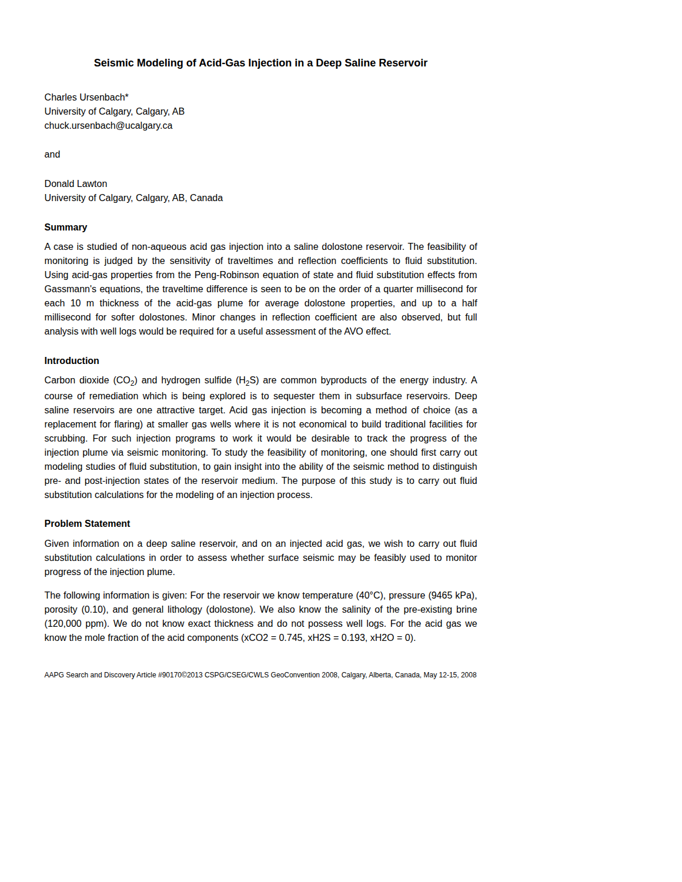Seismic Modeling of Acid-Gas Injection in a Deep Saline Reservoir
Charles Ursenbach*
University of Calgary, Calgary, AB
chuck.ursenbach@ucalgary.ca
and
Donald Lawton
University of Calgary, Calgary, AB, Canada
Summary
A case is studied of non-aqueous acid gas injection into a saline dolostone reservoir. The feasibility of monitoring is judged by the sensitivity of traveltimes and reflection coefficients to fluid substitution. Using acid-gas properties from the Peng-Robinson equation of state and fluid substitution effects from Gassmann's equations, the traveltime difference is seen to be on the order of a quarter millisecond for each 10 m thickness of the acid-gas plume for average dolostone properties, and up to a half millisecond for softer dolostones. Minor changes in reflection coefficient are also observed, but full analysis with well logs would be required for a useful assessment of the AVO effect.
Introduction
Carbon dioxide (CO2) and hydrogen sulfide (H2S) are common byproducts of the energy industry. A course of remediation which is being explored is to sequester them in subsurface reservoirs. Deep saline reservoirs are one attractive target. Acid gas injection is becoming a method of choice (as a replacement for flaring) at smaller gas wells where it is not economical to build traditional facilities for scrubbing. For such injection programs to work it would be desirable to track the progress of the injection plume via seismic monitoring. To study the feasibility of monitoring, one should first carry out modeling studies of fluid substitution, to gain insight into the ability of the seismic method to distinguish pre- and post-injection states of the reservoir medium. The purpose of this study is to carry out fluid substitution calculations for the modeling of an injection process.
Problem Statement
Given information on a deep saline reservoir, and on an injected acid gas, we wish to carry out fluid substitution calculations in order to assess whether surface seismic may be feasibly used to monitor progress of the injection plume.
The following information is given: For the reservoir we know temperature (40°C), pressure (9465 kPa), porosity (0.10), and general lithology (dolostone). We also know the salinity of the pre-existing brine (120,000 ppm). We do not know exact thickness and do not possess well logs. For the acid gas we know the mole fraction of the acid components (xCO2 = 0.745, xH2S = 0.193, xH2O = 0).
AAPG Search and Discovery Article #90170©2013 CSPG/CSEG/CWLS GeoConvention 2008, Calgary, Alberta, Canada, May 12-15, 2008